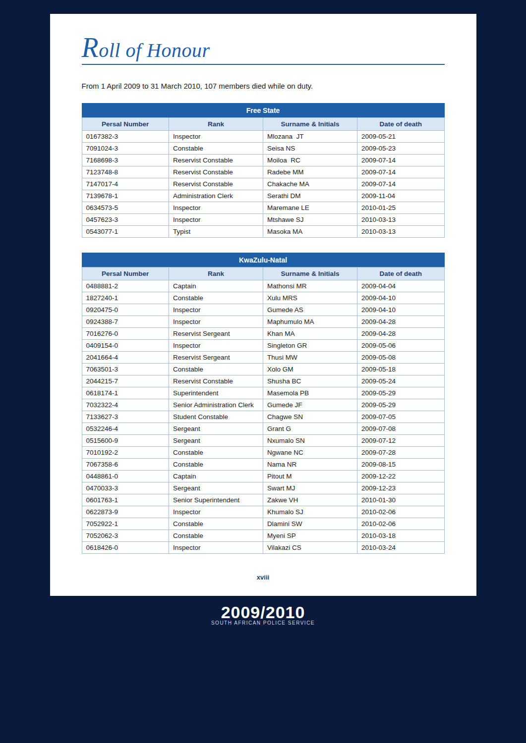Roll of Honour
From 1 April 2009 to 31 March 2010, 107 members died while on duty.
Free State
| Persal Number | Rank | Surname & Initials | Date of death |
| --- | --- | --- | --- |
| 0167382-3 | Inspector | Mlozana JT | 2009-05-21 |
| 7091024-3 | Constable | Seisa NS | 2009-05-23 |
| 7168698-3 | Reservist Constable | Moiloa RC | 2009-07-14 |
| 7123748-8 | Reservist Constable | Radebe MM | 2009-07-14 |
| 7147017-4 | Reservist Constable | Chakache MA | 2009-07-14 |
| 7139678-1 | Administration Clerk | Serathi DM | 2009-11-04 |
| 0634573-5 | Inspector | Maremane LE | 2010-01-25 |
| 0457623-3 | Inspector | Mtshawe SJ | 2010-03-13 |
| 0543077-1 | Typist | Masoka MA | 2010-03-13 |
KwaZulu-Natal
| Persal Number | Rank | Surname & Initials | Date of death |
| --- | --- | --- | --- |
| 0488881-2 | Captain | Mathonsi MR | 2009-04-04 |
| 1827240-1 | Constable | Xulu MRS | 2009-04-10 |
| 0920475-0 | Inspector | Gumede AS | 2009-04-10 |
| 0924388-7 | Inspector | Maphumulo MA | 2009-04-28 |
| 7016276-0 | Reservist Sergeant | Khan MA | 2009-04-28 |
| 0409154-0 | Inspector | Singleton GR | 2009-05-06 |
| 2041664-4 | Reservist Sergeant | Thusi MW | 2009-05-08 |
| 7063501-3 | Constable | Xolo GM | 2009-05-18 |
| 2044215-7 | Reservist Constable | Shusha BC | 2009-05-24 |
| 0618174-1 | Superintendent | Masemola PB | 2009-05-29 |
| 7032322-4 | Senior Administration Clerk | Gumede JF | 2009-05-29 |
| 7133627-3 | Student Constable | Chagwe SN | 2009-07-05 |
| 0532246-4 | Sergeant | Grant G | 2009-07-08 |
| 0515600-9 | Sergeant | Nxumalo SN | 2009-07-12 |
| 7010192-2 | Constable | Ngwane NC | 2009-07-28 |
| 7067358-6 | Constable | Nama NR | 2009-08-15 |
| 0448861-0 | Captain | Pitout M | 2009-12-22 |
| 0470033-3 | Sergeant | Swart MJ | 2009-12-23 |
| 0601763-1 | Senior Superintendent | Zakwe VH | 2010-01-30 |
| 0622873-9 | Inspector | Khumalo SJ | 2010-02-06 |
| 7052922-1 | Constable | Dlamini SW | 2010-02-06 |
| 7052062-3 | Constable | Myeni SP | 2010-03-18 |
| 0618426-0 | Inspector | Vilakazi CS | 2010-03-24 |
xviii
2009/2010
SOUTH AFRICAN POLICE SERVICE